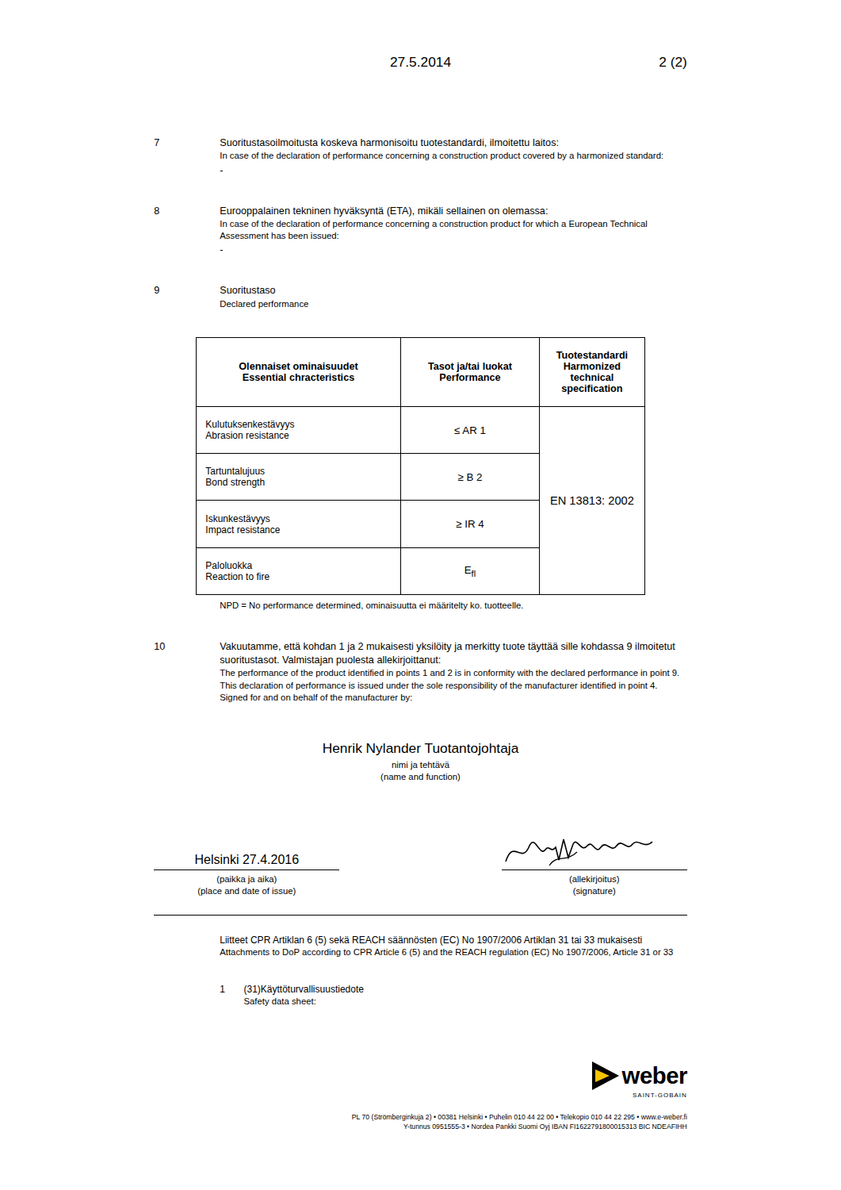27.5.2014 2 (2)
7
Suoritustasoilmoitusta koskeva harmonisoitu tuotestandardi, ilmoitettu laitos: In case of the declaration of performance concerning a construction product covered by a harmonized standard: -
8
Eurooppalainen tekninen hyväksyntä (ETA), mikäli sellainen on olemassa: In case of the declaration of performance concerning a construction product for which a European Technical Assessment has been issued: -
9
Suoritustaso Declared performance
| Olennaiset ominaisuudet Essential chracteristics | Tasot ja/tai luokat Performance | Tuotestandardi Harmonized technical specification |
| --- | --- | --- |
| Kulutuksenkestävyys Abrasion resistance | ≤ AR 1 | EN 13813: 2002 |
| Tartuntalujuus Bond strength | ≥ B 2 |
| Iskunkestävyys Impact resistance | ≥ IR 4 |
| Paloluokka Reaction to fire | E fl |
NPD = No performance determined, ominaisuutta ei määritelty ko. tuotteelle.
10
Vakuutamme, että kohdan 1 ja 2 mukaisesti yksilöity ja merkitty tuote täyttää sille kohdassa 9 ilmoitetut suoritustasot. Valmistajan puolesta allekirjoittanut: The performance of the product identified in points 1 and 2 is in conformity with the declared performance in point 9. This declaration of performance is issued under the sole responsibility of the manufacturer identified in point 4. Signed for and on behalf of the manufacturer by:
Henrik Nylander Tuotantojohtaja
nimi ja tehtävä
(name and function)
Helsinki 27.4.2016
(paikka ja aika)
(place and date of issue)
(allekirjoitus)
(signature)
Liitteet CPR Artiklan 6 (5) sekä REACH säännösten (EC) No 1907/2006 Artiklan 31 tai 33 mukaisesti Attachments to DoP according to CPR Article 6 (5) and the REACH regulation (EC) No 1907/2006, Article 31 or 33
1
(31)Käyttöturvallisuustiedote Safety data sheet:
weber
SAINT-GOBAIN
PL 70 (Strömberginkuja 2) • 00381 Helsinki • Puhelin 010 44 22 00 • Telekopio 010 44 22 295 • www.e-weber.fi
Y-tunnus 0951555-3 • Nordea Pankki Suomi Oyj IBAN FI1622791800015313 BIC NDEAFIHH